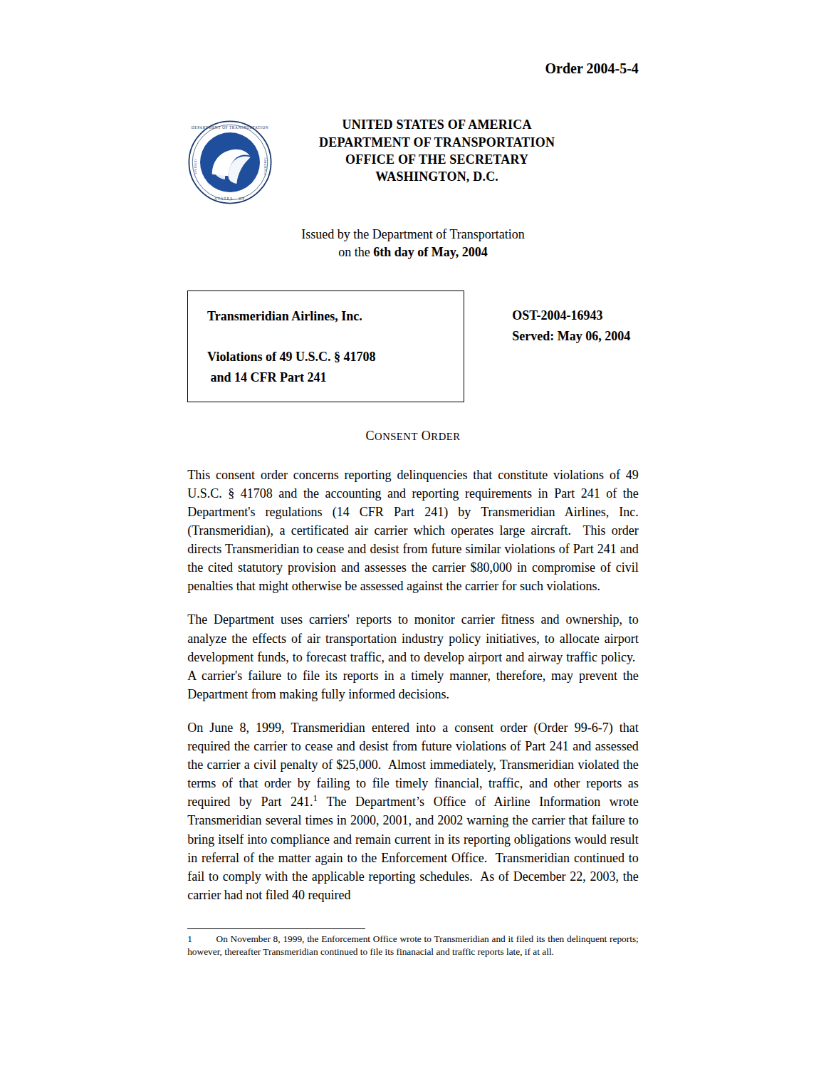Order 2004-5-4
DEPARTMENT OF TRANSPORTATION STATES OF UNITED AMERICA
UNITED STATES OF AMERICA
DEPARTMENT OF TRANSPORTATION
OFFICE OF THE SECRETARY
WASHINGTON, D.C.
Issued by the Department of Transportation
on the 6th day of May, 2004
Transmeridian Airlines, Inc.
Violations of 49 U.S.C. § 41708
and 14 CFR Part 241
OST-2004-16943
Served: May 06, 2004
CONSENT ORDER
This consent order concerns reporting delinquencies that constitute violations of 49 U.S.C. § 41708 and the accounting and reporting requirements in Part 241 of the Department's regulations (14 CFR Part 241) by Transmeridian Airlines, Inc. (Transmeridian), a certificated air carrier which operates large aircraft. This order directs Transmeridian to cease and desist from future similar violations of Part 241 and the cited statutory provision and assesses the carrier $80,000 in compromise of civil penalties that might otherwise be assessed against the carrier for such violations.
The Department uses carriers' reports to monitor carrier fitness and ownership, to analyze the effects of air transportation industry policy initiatives, to allocate airport development funds, to forecast traffic, and to develop airport and airway traffic policy. A carrier's failure to file its reports in a timely manner, therefore, may prevent the Department from making fully informed decisions.
On June 8, 1999, Transmeridian entered into a consent order (Order 99-6-7) that required the carrier to cease and desist from future violations of Part 241 and assessed the carrier a civil penalty of $25,000. Almost immediately, Transmeridian violated the terms of that order by failing to file timely financial, traffic, and other reports as required by Part 241.1 The Department’s Office of Airline Information wrote Transmeridian several times in 2000, 2001, and 2002 warning the carrier that failure to bring itself into compliance and remain current in its reporting obligations would result in referral of the matter again to the Enforcement Office. Transmeridian continued to fail to comply with the applicable reporting schedules. As of December 22, 2003, the carrier had not filed 40 required
1 On November 8, 1999, the Enforcement Office wrote to Transmeridian and it filed its then delinquent reports; however, thereafter Transmeridian continued to file its finanacial and traffic reports late, if at all.